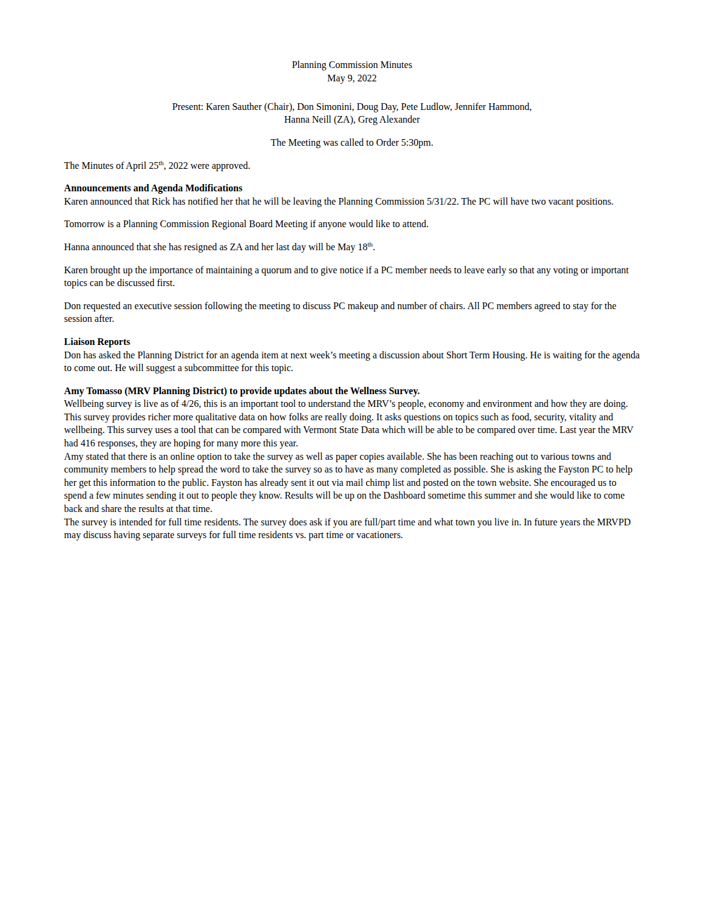Planning Commission Minutes
May 9, 2022
Present: Karen Sauther (Chair), Don Simonini, Doug Day, Pete Ludlow, Jennifer Hammond,
Hanna Neill (ZA), Greg Alexander
The Meeting was called to Order 5:30pm.
The Minutes of April 25th, 2022 were approved.
Announcements and Agenda Modifications
Karen announced that Rick has notified her that he will be leaving the Planning Commission 5/31/22. The PC will have two vacant positions.
Tomorrow is a Planning Commission Regional Board Meeting if anyone would like to attend.
Hanna announced that she has resigned as ZA and her last day will be May 18th.
Karen brought up the importance of maintaining a quorum and to give notice if a PC member needs to leave early so that any voting or important topics can be discussed first.
Don requested an executive session following the meeting to discuss PC makeup and number of chairs. All PC members agreed to stay for the session after.
Liaison Reports
Don has asked the Planning District for an agenda item at next week’s meeting a discussion about Short Term Housing. He is waiting for the agenda to come out. He will suggest a subcommittee for this topic.
Amy Tomasso (MRV Planning District) to provide updates about the Wellness Survey.
Wellbeing survey is live as of 4/26, this is an important tool to understand the MRV’s people, economy and environment and how they are doing. This survey provides richer more qualitative data on how folks are really doing. It asks questions on topics such as food, security, vitality and wellbeing. This survey uses a tool that can be compared with Vermont State Data which will be able to be compared over time. Last year the MRV had 416 responses, they are hoping for many more this year.
Amy stated that there is an online option to take the survey as well as paper copies available. She has been reaching out to various towns and community members to help spread the word to take the survey so as to have as many completed as possible. She is asking the Fayston PC to help her get this information to the public. Fayston has already sent it out via mail chimp list and posted on the town website. She encouraged us to spend a few minutes sending it out to people they know. Results will be up on the Dashboard sometime this summer and she would like to come back and share the results at that time.
The survey is intended for full time residents. The survey does ask if you are full/part time and what town you live in. In future years the MRVPD may discuss having separate surveys for full time residents vs. part time or vacationers.